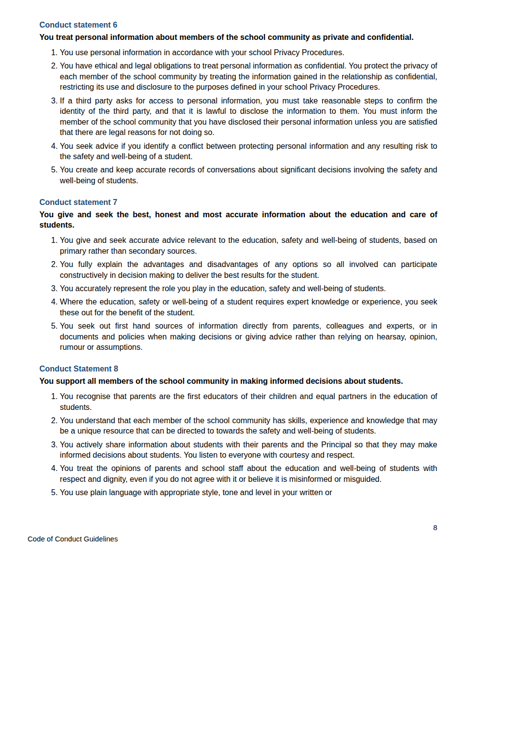Conduct statement 6
You treat personal information about members of the school community as private and confidential.
You use personal information in accordance with your school Privacy Procedures.
You have ethical and legal obligations to treat personal information as confidential. You protect the privacy of each member of the school community by treating the information gained in the relationship as confidential, restricting its use and disclosure to the purposes defined in your school Privacy Procedures.
If a third party asks for access to personal information, you must take reasonable steps to confirm the identity of the third party, and that it is lawful to disclose the information to them. You must inform the member of the school community that you have disclosed their personal information unless you are satisfied that there are legal reasons for not doing so.
You seek advice if you identify a conflict between protecting personal information and any resulting risk to the safety and well-being of a student.
You create and keep accurate records of conversations about significant decisions involving the safety and well-being of students.
Conduct statement 7
You give and seek the best, honest and most accurate information about the education and care of students.
You give and seek accurate advice relevant to the education, safety and well-being of students, based on primary rather than secondary sources.
You fully explain the advantages and disadvantages of any options so all involved can participate constructively in decision making to deliver the best results for the student.
You accurately represent the role you play in the education, safety and well-being of students.
Where the education, safety or well-being of a student requires expert knowledge or experience, you seek these out for the benefit of the student.
You seek out first hand sources of information directly from parents, colleagues and experts, or in documents and policies when making decisions or giving advice rather than relying on hearsay, opinion, rumour or assumptions.
Conduct Statement 8
You support all members of the school community in making informed decisions about students.
You recognise that parents are the first educators of their children and equal partners in the education of students.
You understand that each member of the school community has skills, experience and knowledge that may be a unique resource that can be directed to towards the safety and well-being of students.
You actively share information about students with their parents and the Principal so that they may make informed decisions about students. You listen to everyone with courtesy and respect.
You treat the opinions of parents and school staff about the education and well-being of students with respect and dignity, even if you do not agree with it or believe it is misinformed or misguided.
You use plain language with appropriate style, tone and level in your written or
8
Code of Conduct Guidelines